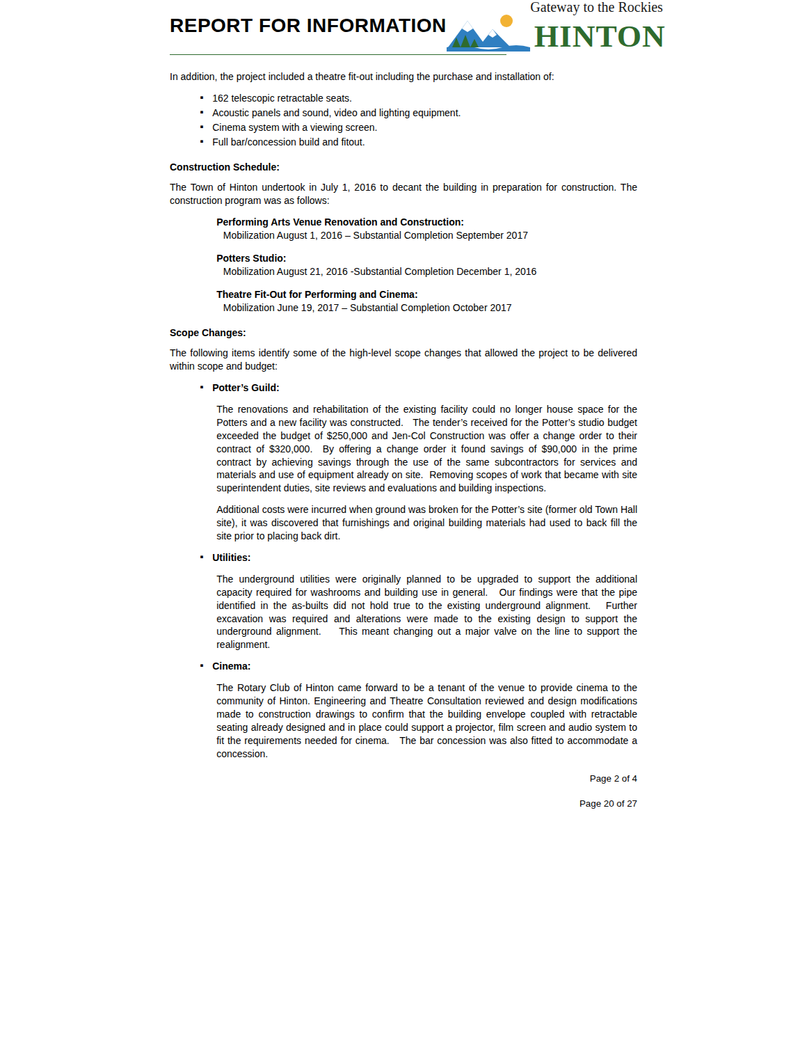REPORT FOR INFORMATION
Gateway to the Rockies
HINTON
In addition, the project included a theatre fit-out including the purchase and installation of:
162 telescopic retractable seats.
Acoustic panels and sound, video and lighting equipment.
Cinema system with a viewing screen.
Full bar/concession build and fitout.
Construction Schedule:
The Town of Hinton undertook in July 1, 2016 to decant the building in preparation for construction. The construction program was as follows:
Performing Arts Venue Renovation and Construction:
Mobilization August 1, 2016 – Substantial Completion September 2017
Potters Studio:
Mobilization August 21, 2016 -Substantial Completion December 1, 2016
Theatre Fit-Out for Performing and Cinema:
Mobilization June 19, 2017 – Substantial Completion October 2017
Scope Changes:
The following items identify some of the high-level scope changes that allowed the project to be delivered within scope and budget:
Potter’s Guild:
The renovations and rehabilitation of the existing facility could no longer house space for the Potters and a new facility was constructed. The tender’s received for the Potter’s studio budget exceeded the budget of $250,000 and Jen-Col Construction was offer a change order to their contract of $320,000. By offering a change order it found savings of $90,000 in the prime contract by achieving savings through the use of the same subcontractors for services and materials and use of equipment already on site. Removing scopes of work that became with site superintendent duties, site reviews and evaluations and building inspections.
Additional costs were incurred when ground was broken for the Potter’s site (former old Town Hall site), it was discovered that furnishings and original building materials had used to back fill the site prior to placing back dirt.
Utilities:
The underground utilities were originally planned to be upgraded to support the additional capacity required for washrooms and building use in general. Our findings were that the pipe identified in the as-builts did not hold true to the existing underground alignment. Further excavation was required and alterations were made to the existing design to support the underground alignment. This meant changing out a major valve on the line to support the realignment.
Cinema:
The Rotary Club of Hinton came forward to be a tenant of the venue to provide cinema to the community of Hinton. Engineering and Theatre Consultation reviewed and design modifications made to construction drawings to confirm that the building envelope coupled with retractable seating already designed and in place could support a projector, film screen and audio system to fit the requirements needed for cinema. The bar concession was also fitted to accommodate a concession.
Page 2 of 4
Page 20 of 27